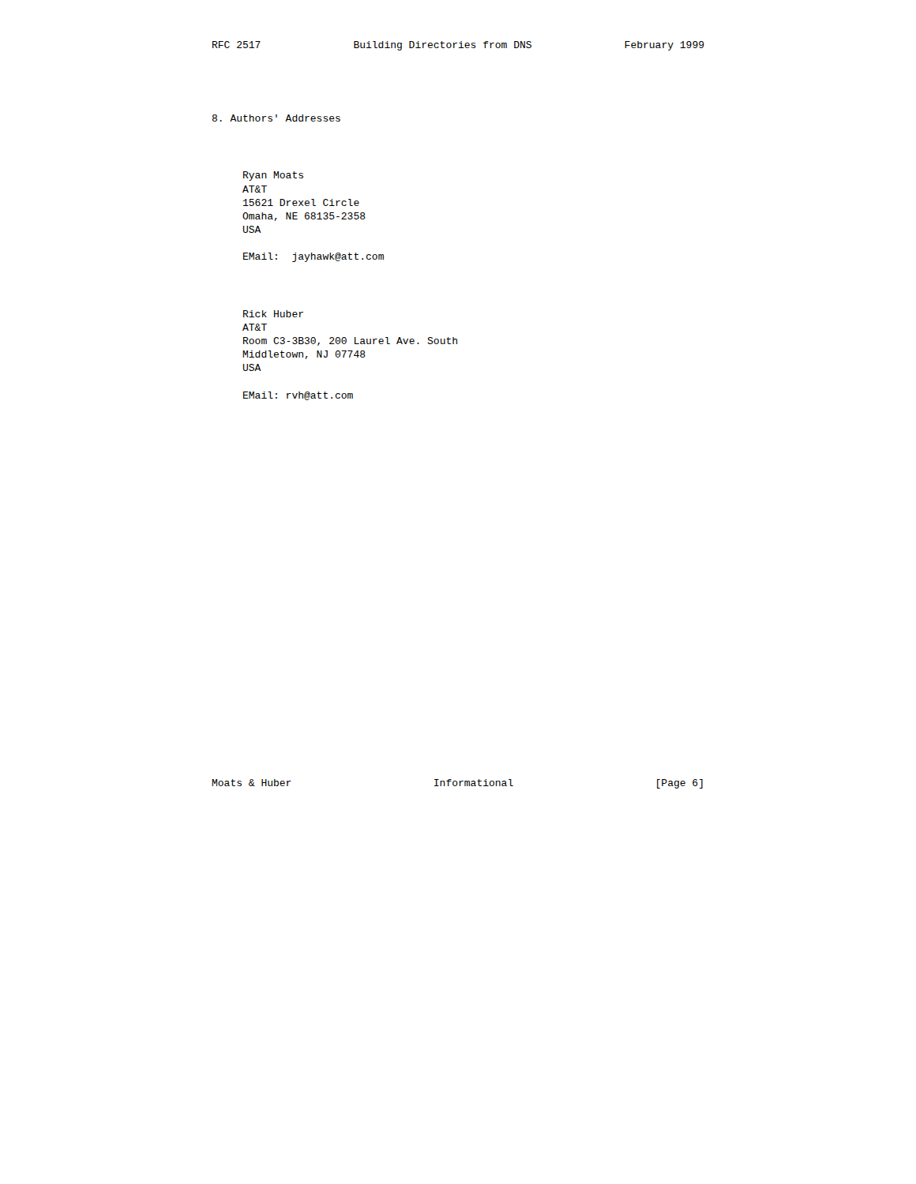RFC 2517 Building Directories from DNS February 1999
8. Authors' Addresses
Ryan Moats AT&T 15621 Drexel Circle Omaha, NE 68135-2358 USA EMail: jayhawk@att.com
Rick Huber AT&T Room C3-3B30, 200 Laurel Ave. South Middletown, NJ 07748 USA EMail: rvh@att.com
Moats & Huber Informational[Page 6]